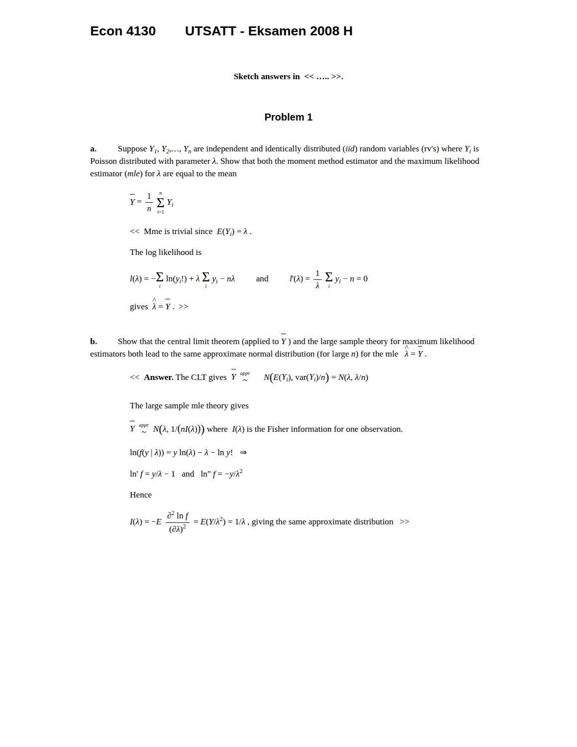Econ 4130 UTSATT - Eksamen 2008 H
Sketch answers in << ….. >>.
Problem 1
a. Suppose Y1, Y2,…, Yn are independent and identically distributed (iid) random variables (rv's) where Yi is Poisson distributed with parameter λ. Show that both the moment method estimator and the maximum likelihood estimator (mle) for λ are equal to the mean
Y = 1 n nΣi=1 Yi
<< Mme is trivial since E(Yi) = λ .
The log likelihood is
l(λ) = −Σi ln(yi!) + λ Σi yi − nλ and l'(λ) = 1 λ Σi yi − n = 0
gives λ = Y . >>
b. Show that the central limit theorem (applied to Y ) and the large sample theory for maximum likelihood estimators both lead to the same approximate normal distribution (for large n) for the mle λ = Y .
<< Answer. The CLT gives Y appr~ N(E(Yi), var(Yi)/n) = N(λ, λ/n)
The large sample mle theory gives
Y appr~ N(λ, 1/(nI(λ))) where I(λ) is the Fisher information for one observation.
ln(f(y | λ)) = y ln(λ) − λ − ln y! ⇒
ln' f = y/λ − 1 and ln" f = −y/λ2
Hence
I(λ) = −E ∂2 ln f(∂λ)2 = E(Y/λ2) = 1/λ , giving the same approximate distribution >>